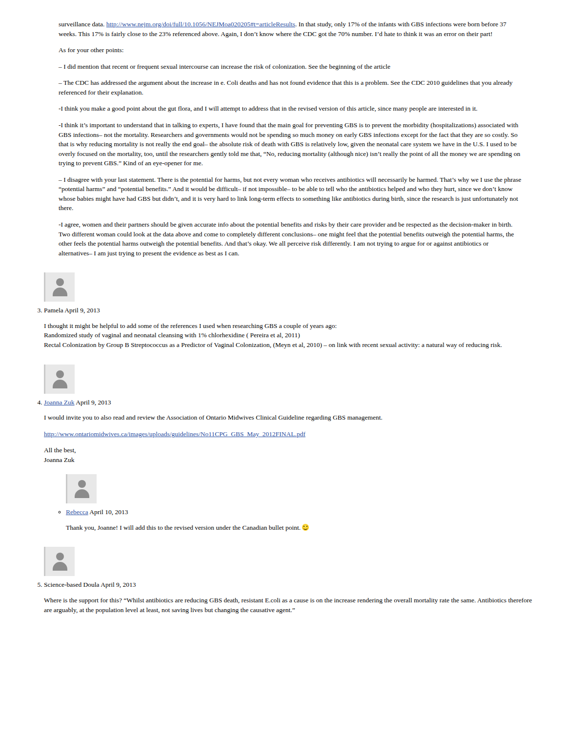surveillance data. http://www.nejm.org/doi/full/10.1056/NEJMoa020205#t=articleResults. In that study, only 17% of the infants with GBS infections were born before 37 weeks. This 17% is fairly close to the 23% referenced above. Again, I don’t know where the CDC got the 70% number. I’d hate to think it was an error on their part!
As for your other points:
– I did mention that recent or frequent sexual intercourse can increase the risk of colonization. See the beginning of the article
– The CDC has addressed the argument about the increase in e. Coli deaths and has not found evidence that this is a problem. See the CDC 2010 guidelines that you already referenced for their explanation.
-I think you make a good point about the gut flora, and I will attempt to address that in the revised version of this article, since many people are interested in it.
-I think it’s important to understand that in talking to experts, I have found that the main goal for preventing GBS is to prevent the morbidity (hospitalizations) associated with GBS infections– not the mortality. Researchers and governments would not be spending so much money on early GBS infections except for the fact that they are so costly. So that is why reducing mortality is not really the end goal– the absolute risk of death with GBS is relatively low, given the neonatal care system we have in the U.S. I used to be overly focused on the mortality, too, until the researchers gently told me that, “No, reducing mortality (although nice) isn’t really the point of all the money we are spending on trying to prevent GBS.” Kind of an eye-opener for me.
– I disagree with your last statement. There is the potential for harms, but not every woman who receives antibiotics will necessarily be harmed. That’s why we I use the phrase “potential harms” and “potential benefits.” And it would be difficult– if not impossible– to be able to tell who the antibiotics helped and who they hurt, since we don’t know whose babies might have had GBS but didn’t, and it is very hard to link long-term effects to something like antibiotics during birth, since the research is just unfortunately not there.
-I agree, women and their partners should be given accurate info about the potential benefits and risks by their care provider and be respected as the decision-maker in birth. Two different woman could look at the data above and come to completely different conclusions– one might feel that the potential benefits outweigh the potential harms, the other feels the potential harms outweigh the potential benefits. And that’s okay. We all perceive risk differently. I am not trying to argue for or against antibiotics or alternatives– I am just trying to present the evidence as best as I can.
Pamela April 9, 2013
I thought it might be helpful to add some of the references I used when researching GBS a couple of years ago:
Randomized study of vaginal and neonatal cleansing with 1% chlorhexidine ( Pereira et al, 2011)
Rectal Colonization by Group B Streptococcus as a Predictor of Vaginal Colonization, (Meyn et al, 2010) – on link with recent sexual activity: a natural way of reducing risk.
Joanna Zuk April 9, 2013
I would invite you to also read and review the Association of Ontario Midwives Clinical Guideline regarding GBS management.
http://www.ontariomidwives.ca/images/uploads/guidelines/No11CPG_GBS_May_2012FINAL.pdf
All the best,
Joanna Zuk
Rebecca April 10, 2013
Thank you, Joanne! I will add this to the revised version under the Canadian bullet point.
Science-based Doula April 9, 2013
Where is the support for this? “Whilst antibiotics are reducing GBS death, resistant E.coli as a cause is on the increase rendering the overall mortality rate the same. Antibiotics therefore are arguably, at the population level at least, not saving lives but changing the causative agent.”